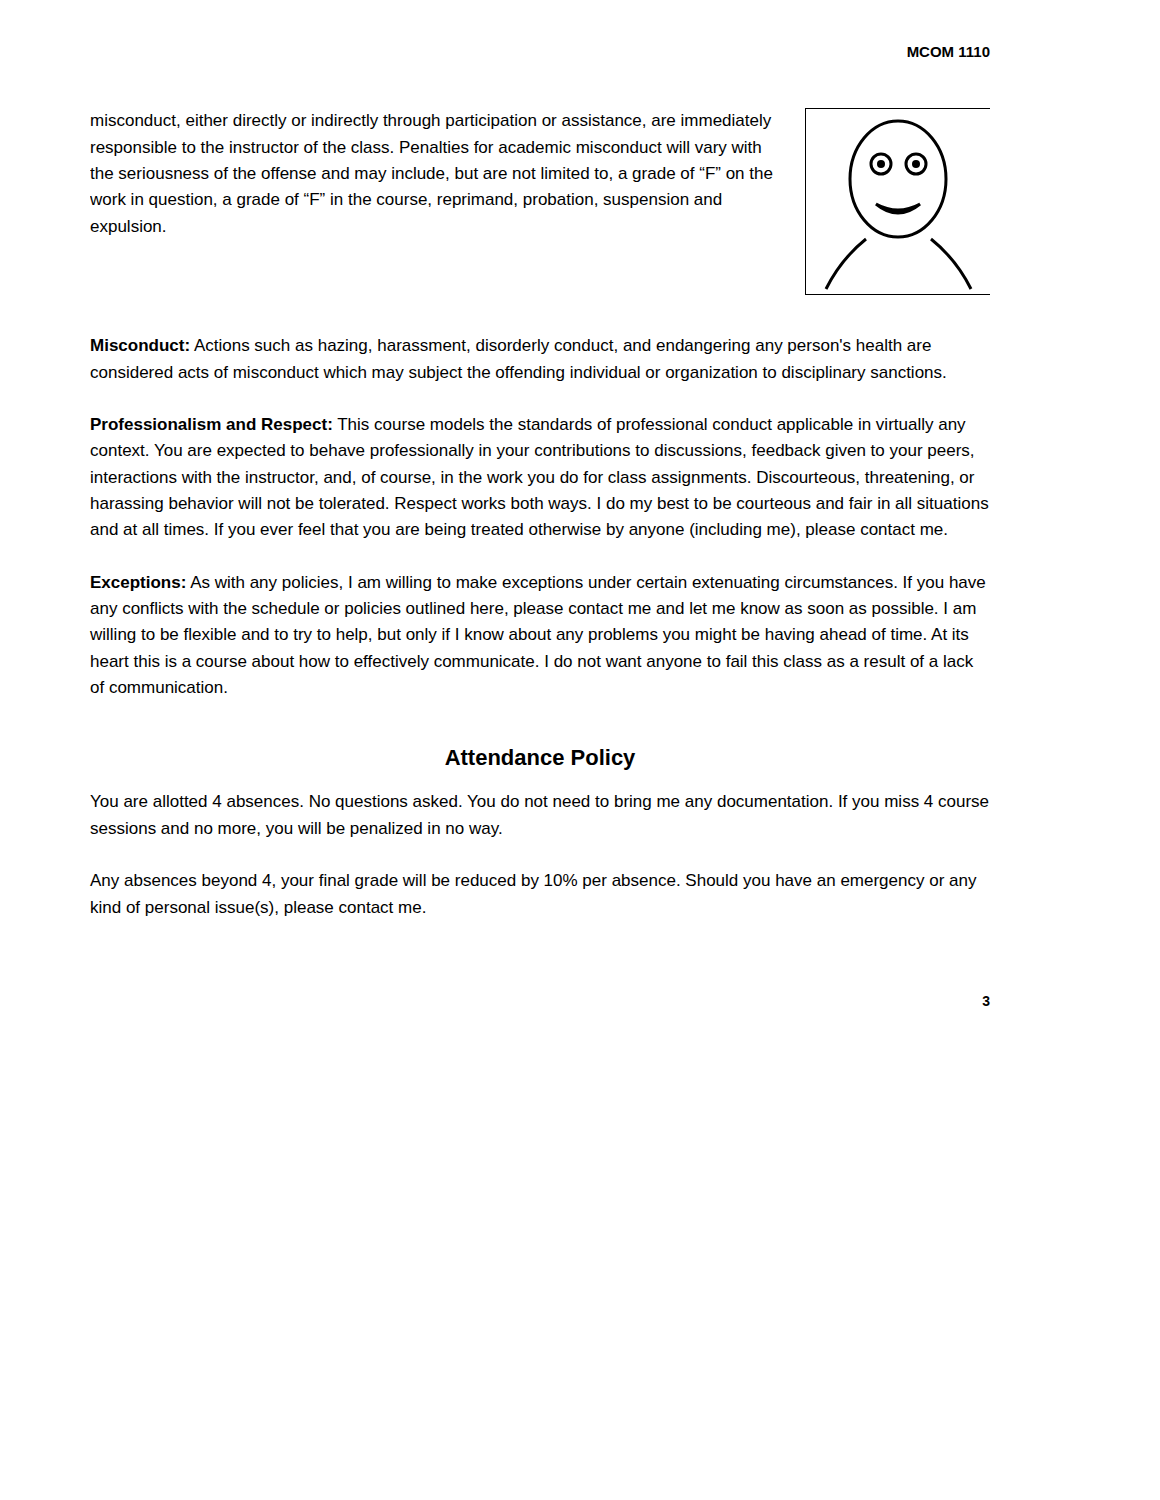MCOM 1110
misconduct, either directly or indirectly through participation or assistance, are immediately responsible to the instructor of the class. Penalties for academic misconduct will vary with the seriousness of the offense and may include, but are not limited to, a grade of “F” on the work in question, a grade of “F” in the course, reprimand, probation, suspension and expulsion.
Misconduct: Actions such as hazing, harassment, disorderly conduct, and endangering any person's health are considered acts of misconduct which may subject the offending individual or organization to disciplinary sanctions.
Professionalism and Respect: This course models the standards of professional conduct applicable in virtually any context. You are expected to behave professionally in your contributions to discussions, feedback given to your peers, interactions with the instructor, and, of course, in the work you do for class assignments. Discourteous, threatening, or harassing behavior will not be tolerated. Respect works both ways. I do my best to be courteous and fair in all situations and at all times. If you ever feel that you are being treated otherwise by anyone (including me), please contact me.
Exceptions: As with any policies, I am willing to make exceptions under certain extenuating circumstances. If you have any conflicts with the schedule or policies outlined here, please contact me and let me know as soon as possible. I am willing to be flexible and to try to help, but only if I know about any problems you might be having ahead of time. At its heart this is a course about how to effectively communicate. I do not want anyone to fail this class as a result of a lack of communication.
Attendance Policy
You are allotted 4 absences. No questions asked. You do not need to bring me any documentation. If you miss 4 course sessions and no more, you will be penalized in no way.
Any absences beyond 4, your final grade will be reduced by 10% per absence. Should you have an emergency or any kind of personal issue(s), please contact me.
3